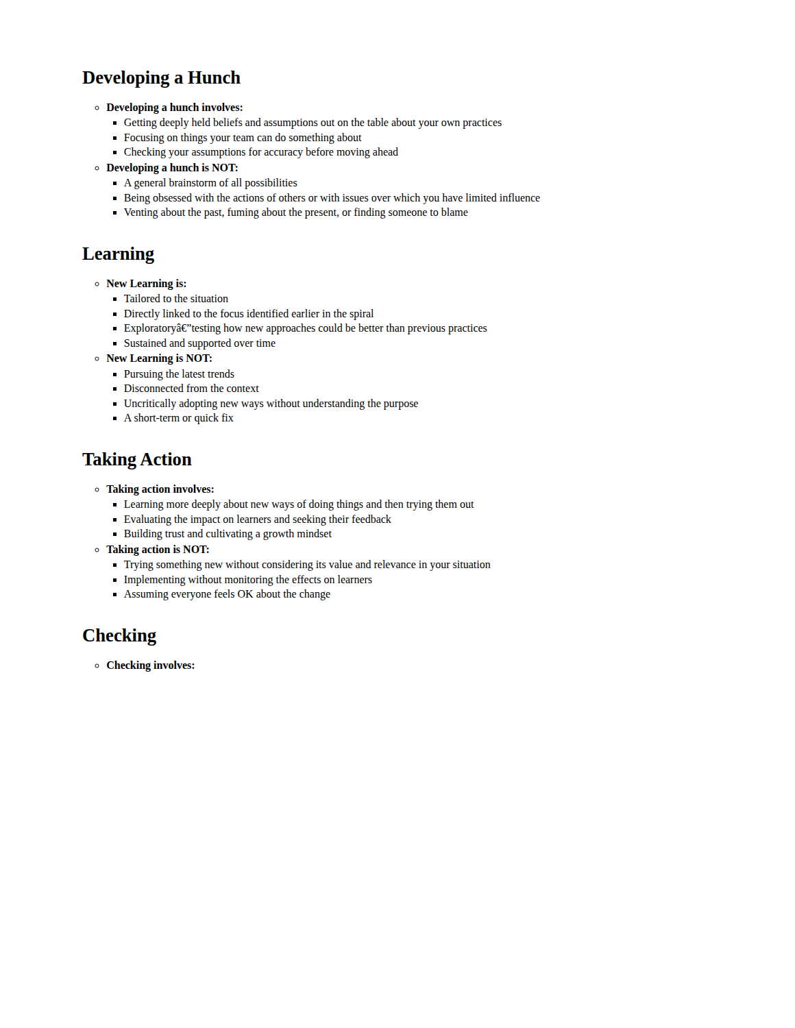Developing a Hunch
Developing a hunch involves:
Getting deeply held beliefs and assumptions out on the table about your own practices
Focusing on things your team can do something about
Checking your assumptions for accuracy before moving ahead
Developing a hunch is NOT:
A general brainstorm of all possibilities
Being obsessed with the actions of others or with issues over which you have limited influence
Venting about the past, fuming about the present, or finding someone to blame
Learning
New Learning is:
Tailored to the situation
Directly linked to the focus identified earlier in the spiral
Exploratoryâ€”testing how new approaches could be better than previous practices
Sustained and supported over time
New Learning is NOT:
Pursuing the latest trends
Disconnected from the context
Uncritically adopting new ways without understanding the purpose
A short-term or quick fix
Taking Action
Taking action involves:
Learning more deeply about new ways of doing things and then trying them out
Evaluating the impact on learners and seeking their feedback
Building trust and cultivating a growth mindset
Taking action is NOT:
Trying something new without considering its value and relevance in your situation
Implementing without monitoring the effects on learners
Assuming everyone feels OK about the change
Checking
Checking involves: